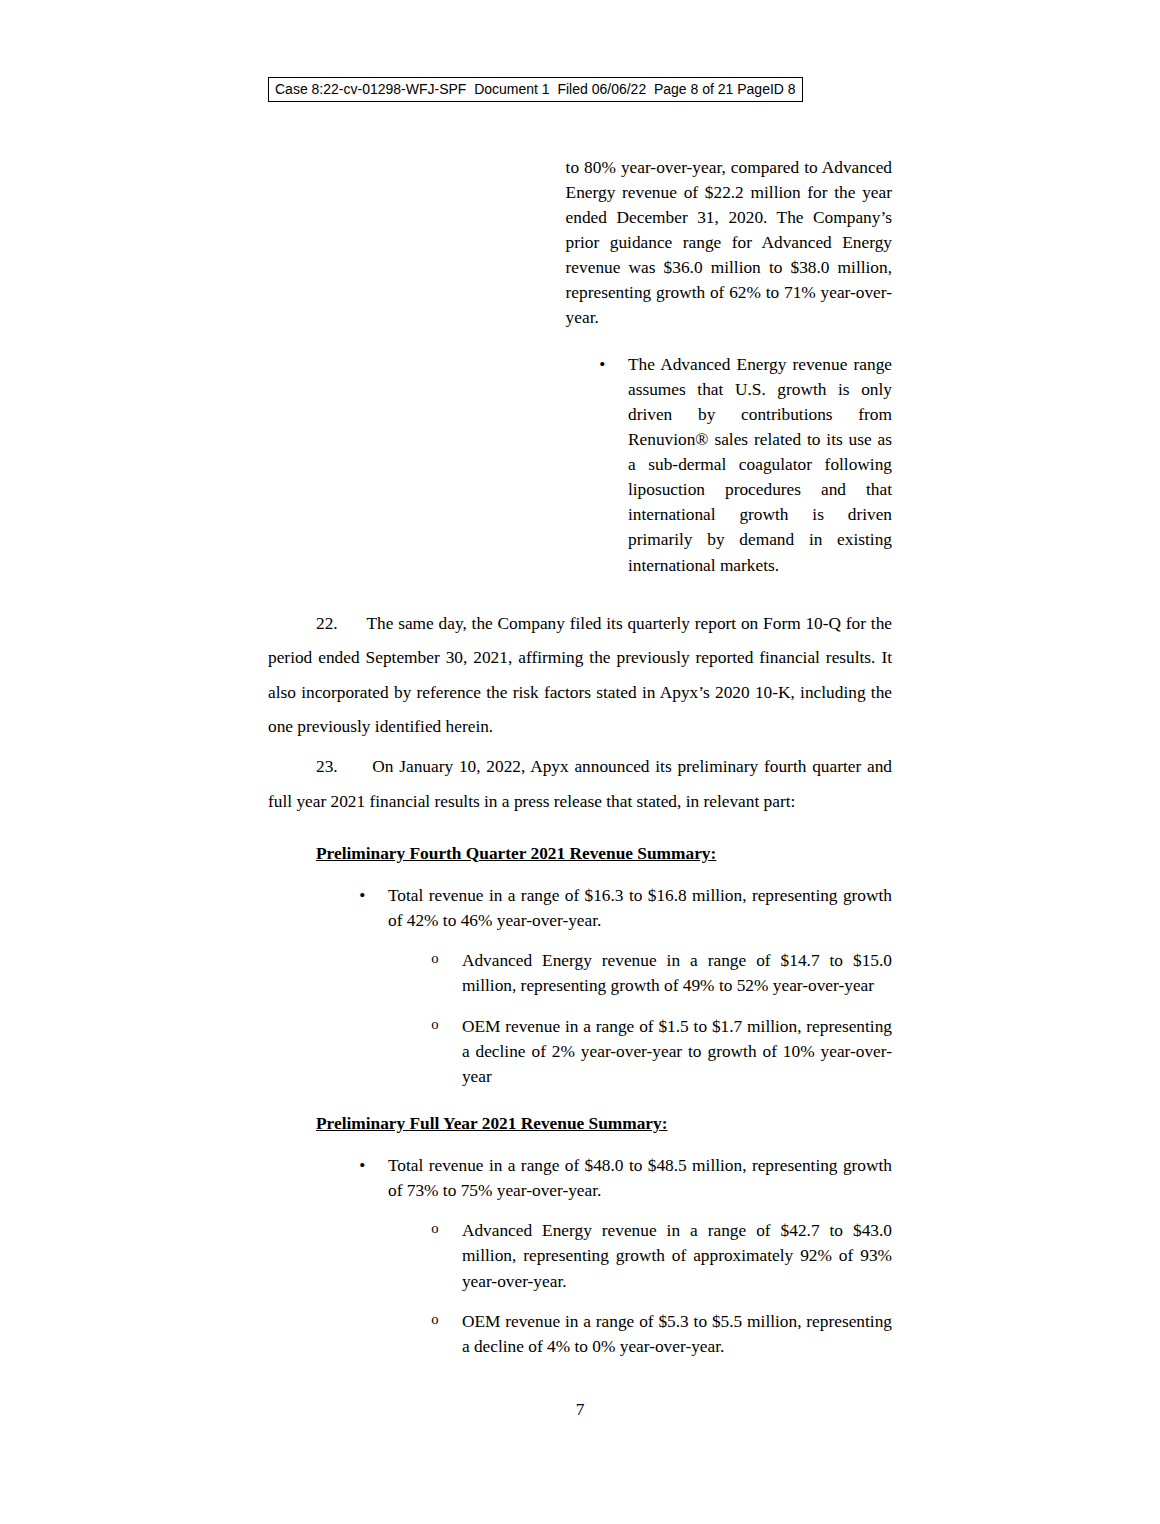Case 8:22-cv-01298-WFJ-SPF Document 1 Filed 06/06/22 Page 8 of 21 PageID 8
to 80% year-over-year, compared to Advanced Energy revenue of $22.2 million for the year ended December 31, 2020. The Company’s prior guidance range for Advanced Energy revenue was $36.0 million to $38.0 million, representing growth of 62% to 71% year-over-year.
The Advanced Energy revenue range assumes that U.S. growth is only driven by contributions from Renuvion® sales related to its use as a sub-dermal coagulator following liposuction procedures and that international growth is driven primarily by demand in existing international markets.
22. The same day, the Company filed its quarterly report on Form 10-Q for the period ended September 30, 2021, affirming the previously reported financial results. It also incorporated by reference the risk factors stated in Apyx’s 2020 10-K, including the one previously identified herein.
23. On January 10, 2022, Apyx announced its preliminary fourth quarter and full year 2021 financial results in a press release that stated, in relevant part:
Preliminary Fourth Quarter 2021 Revenue Summary:
Total revenue in a range of $16.3 to $16.8 million, representing growth of 42% to 46% year-over-year.
Advanced Energy revenue in a range of $14.7 to $15.0 million, representing growth of 49% to 52% year-over-year
OEM revenue in a range of $1.5 to $1.7 million, representing a decline of 2% year-over-year to growth of 10% year-over-year
Preliminary Full Year 2021 Revenue Summary:
Total revenue in a range of $48.0 to $48.5 million, representing growth of 73% to 75% year-over-year.
Advanced Energy revenue in a range of $42.7 to $43.0 million, representing growth of approximately 92% of 93% year-over-year.
OEM revenue in a range of $5.3 to $5.5 million, representing a decline of 4% to 0% year-over-year.
7